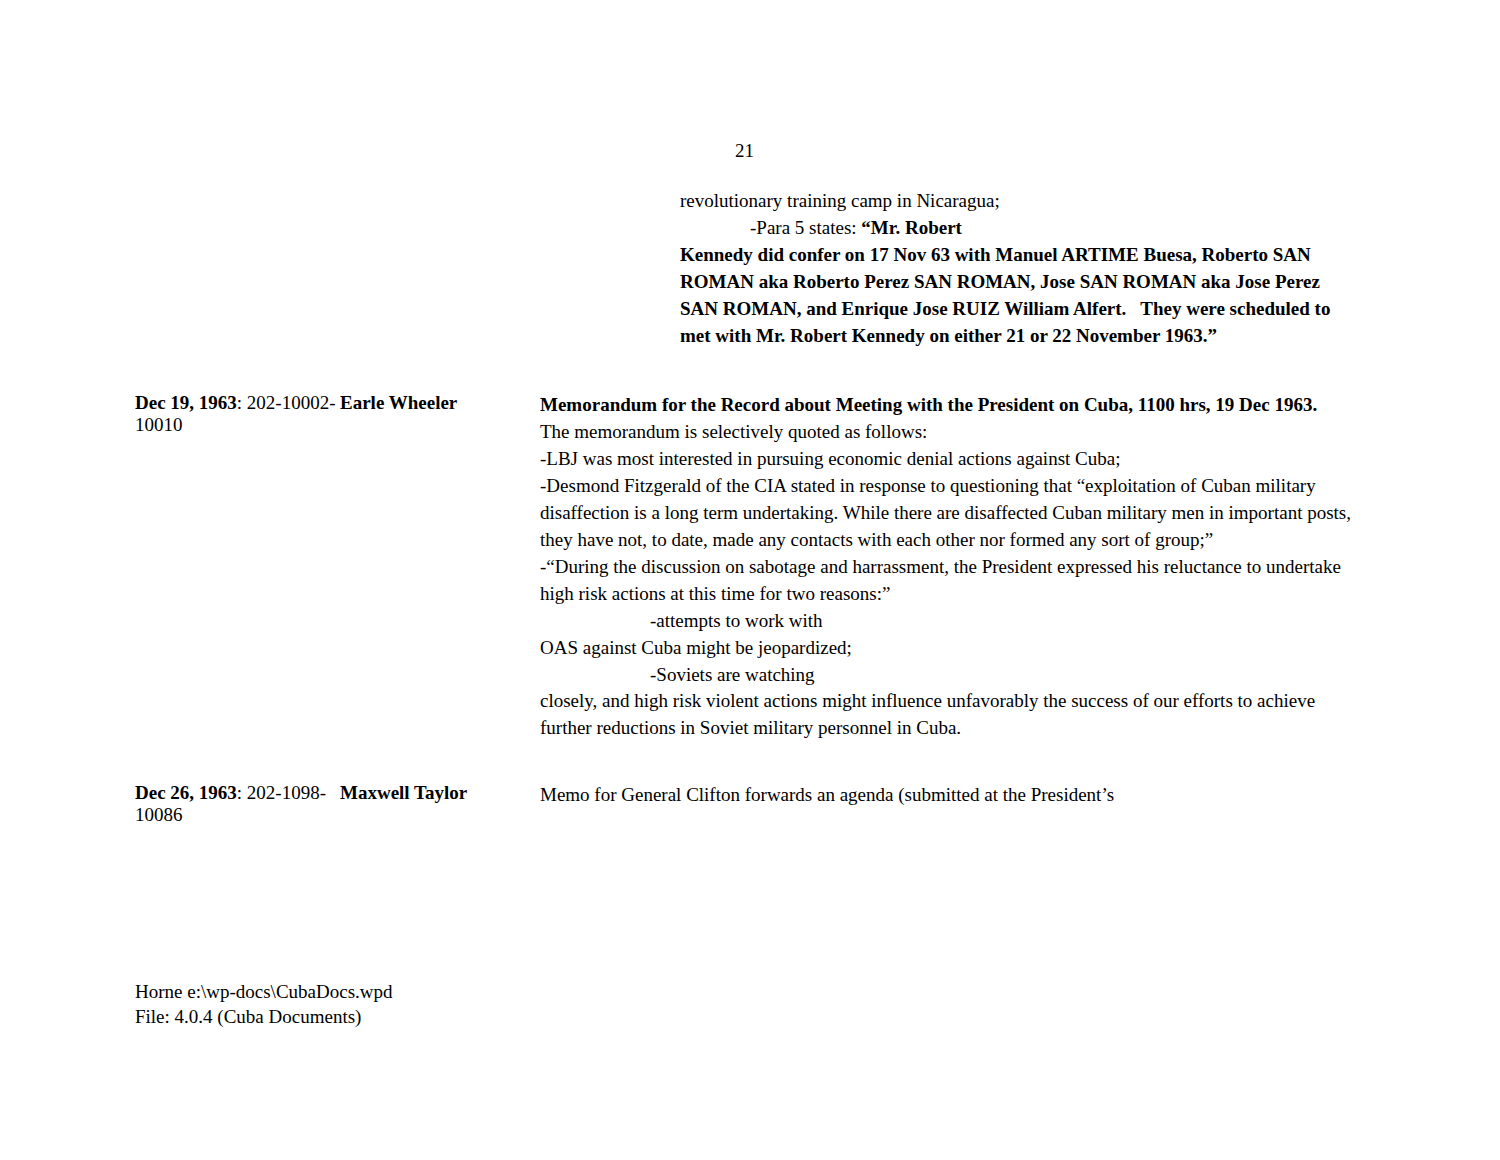21
revolutionary training camp in Nicaragua; -Para 5 states: “Mr. Robert Kennedy did confer on 17 Nov 63 with Manuel ARTIME Buesa, Roberto SAN ROMAN aka Roberto Perez SAN ROMAN, Jose SAN ROMAN aka Jose Perez SAN ROMAN, and Enrique Jose RUIZ William Alfert. They were scheduled to met with Mr. Robert Kennedy on either 21 or 22 November 1963.”
Dec 19, 1963: 202-10002-10010
Earle Wheeler
Memorandum for the Record about Meeting with the President on Cuba, 1100 hrs, 19 Dec 1963. The memorandum is selectively quoted as follows:
-LBJ was most interested in pursuing economic denial actions against Cuba;
-Desmond Fitzgerald of the CIA stated in response to questioning that “exploitation of Cuban military disaffection is a long term undertaking. While there are disaffected Cuban military men in important posts, they have not, to date, made any contacts with each other nor formed any sort of group;”
-“During the discussion on sabotage and harrassment, the President expressed his reluctance to undertake high risk actions at this time for two reasons:” -attempts to work with OAS against Cuba might be jeopardized; -Soviets are watching closely, and high risk violent actions might influence unfavorably the success of our efforts to achieve further reductions in Soviet military personnel in Cuba.
Dec 26, 1963: 202-1098-10086
Maxwell Taylor
Memo for General Clifton forwards an agenda (submitted at the President’s
Horne e:\wp-docs\CubaDocs.wpd
File: 4.0.4 (Cuba Documents)